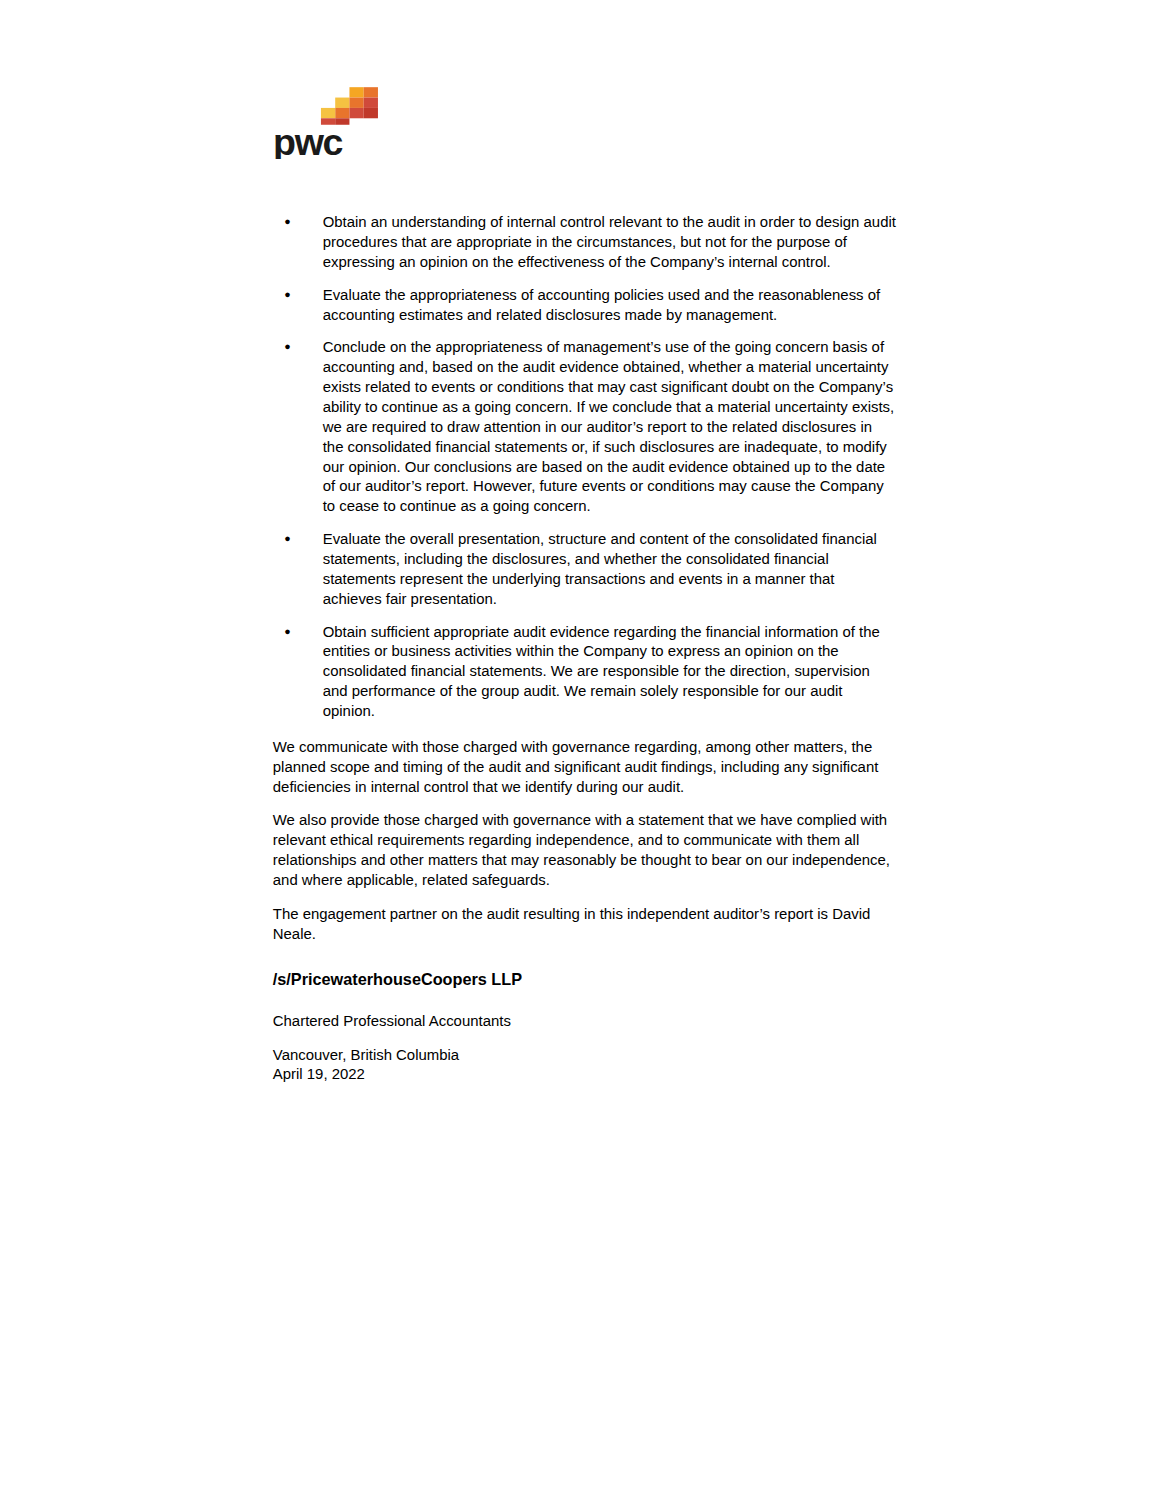pwc
Obtain an understanding of internal control relevant to the audit in order to design audit procedures that are appropriate in the circumstances, but not for the purpose of expressing an opinion on the effectiveness of the Company’s internal control.
Evaluate the appropriateness of accounting policies used and the reasonableness of accounting estimates and related disclosures made by management.
Conclude on the appropriateness of management’s use of the going concern basis of accounting and, based on the audit evidence obtained, whether a material uncertainty exists related to events or conditions that may cast significant doubt on the Company’s ability to continue as a going concern. If we conclude that a material uncertainty exists, we are required to draw attention in our auditor’s report to the related disclosures in the consolidated financial statements or, if such disclosures are inadequate, to modify our opinion. Our conclusions are based on the audit evidence obtained up to the date of our auditor’s report. However, future events or conditions may cause the Company to cease to continue as a going concern.
Evaluate the overall presentation, structure and content of the consolidated financial statements, including the disclosures, and whether the consolidated financial statements represent the underlying transactions and events in a manner that achieves fair presentation.
Obtain sufficient appropriate audit evidence regarding the financial information of the entities or business activities within the Company to express an opinion on the consolidated financial statements. We are responsible for the direction, supervision and performance of the group audit. We remain solely responsible for our audit opinion.
We communicate with those charged with governance regarding, among other matters, the planned scope and timing of the audit and significant audit findings, including any significant deficiencies in internal control that we identify during our audit.
We also provide those charged with governance with a statement that we have complied with relevant ethical requirements regarding independence, and to communicate with them all relationships and other matters that may reasonably be thought to bear on our independence, and where applicable, related safeguards.
The engagement partner on the audit resulting in this independent auditor’s report is David Neale.
/s/PricewaterhouseCoopers LLP
Chartered Professional Accountants
Vancouver, British Columbia
April 19, 2022